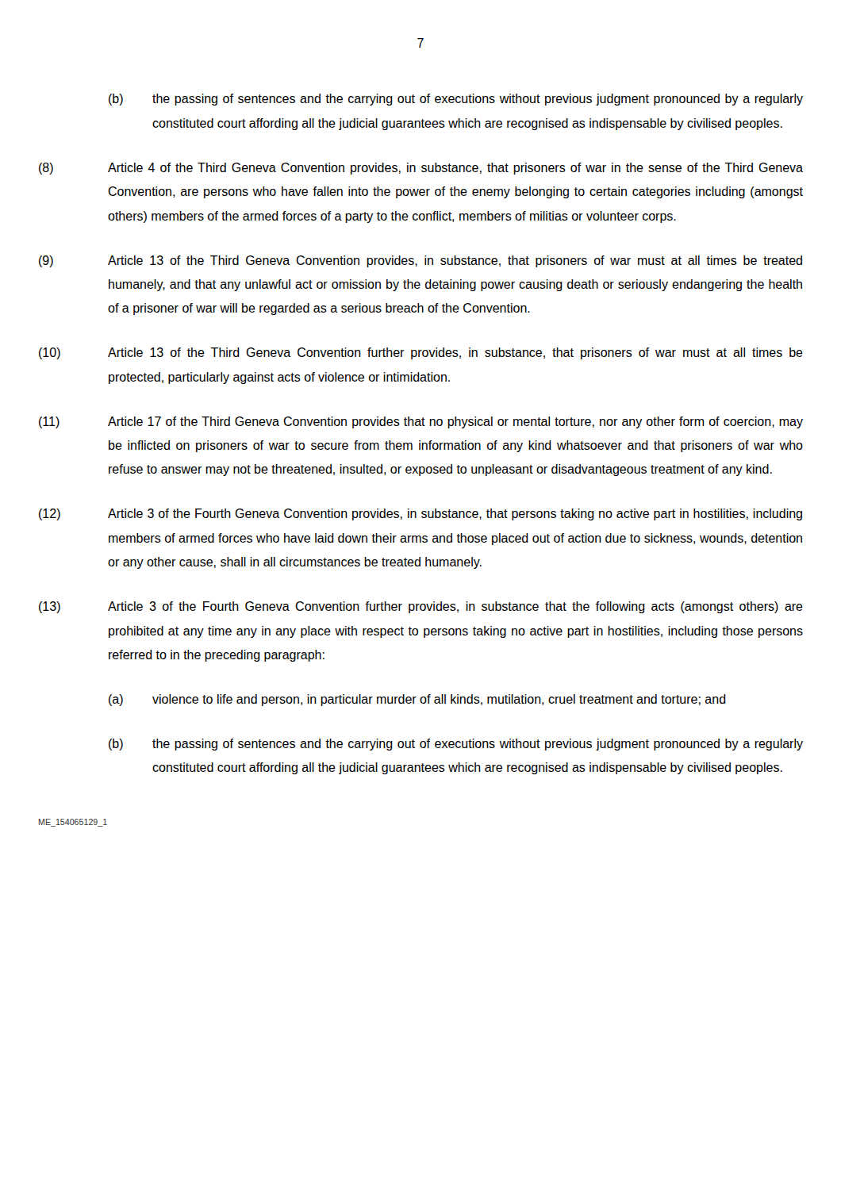7
(b)
the passing of sentences and the carrying out of executions without previous judgment pronounced by a regularly constituted court affording all the judicial guarantees which are recognised as indispensable by civilised peoples.
(8)
Article 4 of the Third Geneva Convention provides, in substance, that prisoners of war in the sense of the Third Geneva Convention, are persons who have fallen into the power of the enemy belonging to certain categories including (amongst others) members of the armed forces of a party to the conflict, members of militias or volunteer corps.
(9)
Article 13 of the Third Geneva Convention provides, in substance, that prisoners of war must at all times be treated humanely, and that any unlawful act or omission by the detaining power causing death or seriously endangering the health of a prisoner of war will be regarded as a serious breach of the Convention.
(10)
Article 13 of the Third Geneva Convention further provides, in substance, that prisoners of war must at all times be protected, particularly against acts of violence or intimidation.
(11)
Article 17 of the Third Geneva Convention provides that no physical or mental torture, nor any other form of coercion, may be inflicted on prisoners of war to secure from them information of any kind whatsoever and that prisoners of war who refuse to answer may not be threatened, insulted, or exposed to unpleasant or disadvantageous treatment of any kind.
(12)
Article 3 of the Fourth Geneva Convention provides, in substance, that persons taking no active part in hostilities, including members of armed forces who have laid down their arms and those placed out of action due to sickness, wounds, detention or any other cause, shall in all circumstances be treated humanely.
(13)
Article 3 of the Fourth Geneva Convention further provides, in substance that the following acts (amongst others) are prohibited at any time any in any place with respect to persons taking no active part in hostilities, including those persons referred to in the preceding paragraph:
(a)
violence to life and person, in particular murder of all kinds, mutilation, cruel treatment and torture; and
(b)
the passing of sentences and the carrying out of executions without previous judgment pronounced by a regularly constituted court affording all the judicial guarantees which are recognised as indispensable by civilised peoples.
ME_154065129_1